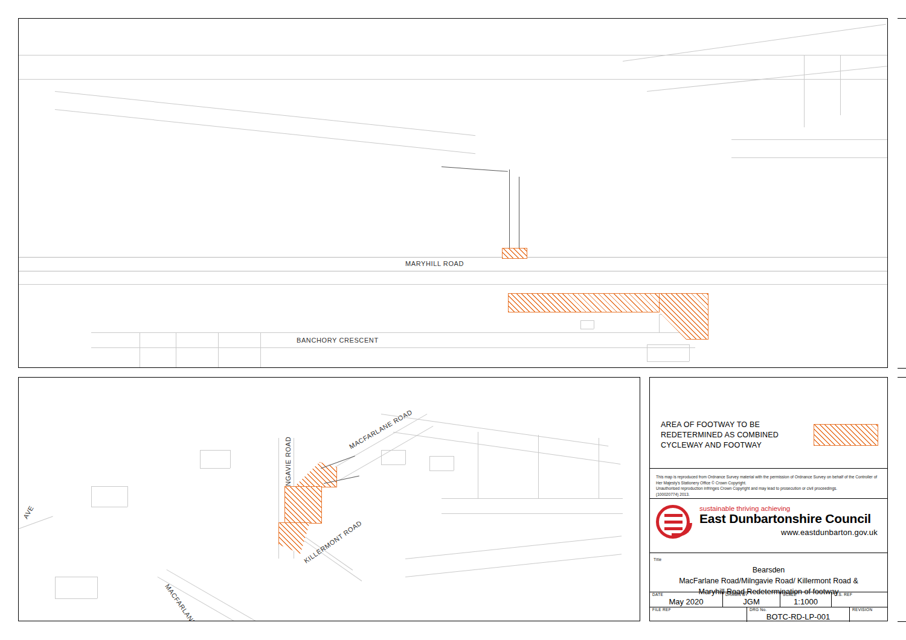MARYHILL ROAD
BANCHORY CRESCENT
MILNGAVIE ROAD
KILLERMONT ROAD
MACFARLANE ROAD
MACFARLAND ROAD
AVE
AREA OF FOOTWAY TO BE
REDETERMINED AS COMBINED
CYCLEWAY AND FOOTWAY
This map is reproduced from Ordnance Survey material with the permission of Ordnance Survey on behalf of the Controller of Her Majesty's Stationery Office © Crown Copyright.
Unauthorised reproduction infringes Crown Copyright and may lead to prosecution or civil proceedings.
(100020774) 2013.
sustainable thriving achieving
East Dunbartonshire Council
www.eastdunbarton.gov.uk
Title
Bearsden
MacFarlane Road/Milngavie Road/ Killermont Road &
Maryhill Road Redetermination of footway
DATE May 2020
DRAWN BY JGM
SCALE 1:1000
O.S. REF
FILE REF
DRG No. BOTC-RD-LP-001
REVISION